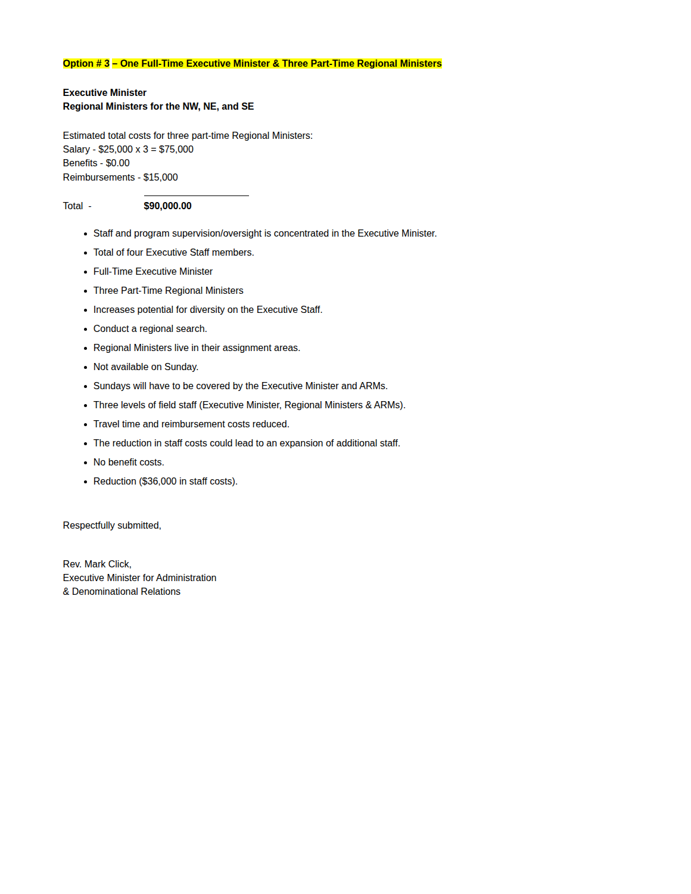Option # 3 – One Full-Time Executive Minister & Three Part-Time Regional Ministers
Executive Minister
Regional Ministers for the NW, NE, and SE
Estimated total costs for three part-time Regional Ministers:
Salary - $25,000 x 3 = $75,000
Benefits - $0.00
Reimbursements - $15,000
Total - $90,000.00
Staff and program supervision/oversight is concentrated in the Executive Minister.
Total of four Executive Staff members.
Full-Time Executive Minister
Three Part-Time Regional Ministers
Increases potential for diversity on the Executive Staff.
Conduct a regional search.
Regional Ministers live in their assignment areas.
Not available on Sunday.
Sundays will have to be covered by the Executive Minister and ARMs.
Three levels of field staff (Executive Minister, Regional Ministers & ARMs).
Travel time and reimbursement costs reduced.
The reduction in staff costs could lead to an expansion of additional staff.
No benefit costs.
Reduction ($36,000 in staff costs).
Respectfully submitted,
Rev. Mark Click,
Executive Minister for Administration
& Denominational Relations